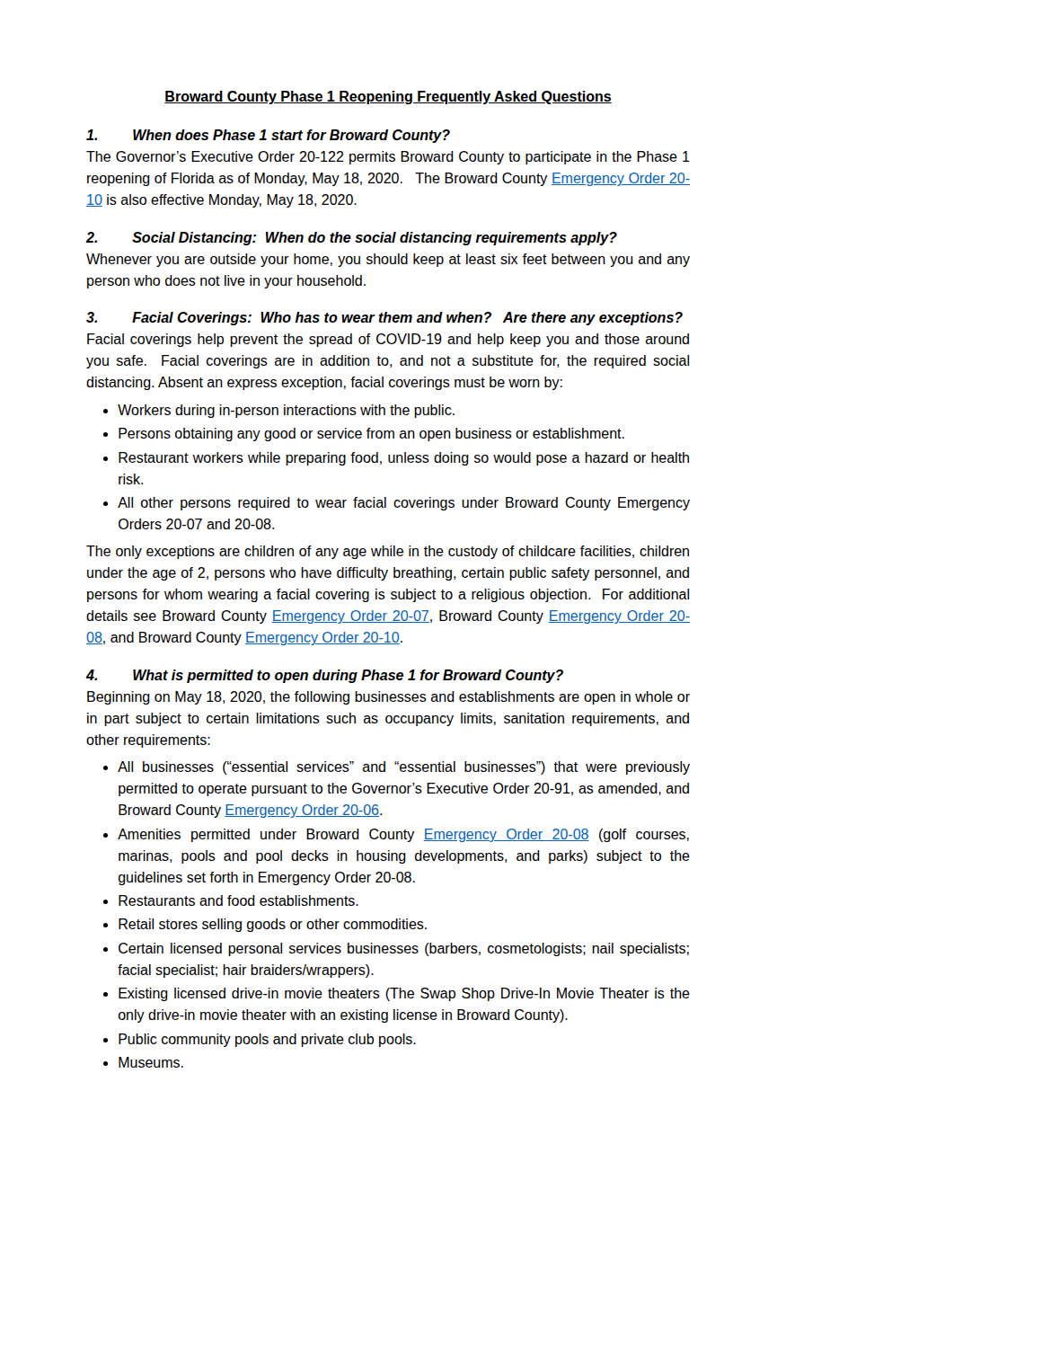Broward County Phase 1 Reopening Frequently Asked Questions
1. When does Phase 1 start for Broward County?
The Governor’s Executive Order 20-122 permits Broward County to participate in the Phase 1 reopening of Florida as of Monday, May 18, 2020. The Broward County Emergency Order 20-10 is also effective Monday, May 18, 2020.
2. Social Distancing: When do the social distancing requirements apply?
Whenever you are outside your home, you should keep at least six feet between you and any person who does not live in your household.
3. Facial Coverings: Who has to wear them and when? Are there any exceptions?
Facial coverings help prevent the spread of COVID-19 and help keep you and those around you safe. Facial coverings are in addition to, and not a substitute for, the required social distancing. Absent an express exception, facial coverings must be worn by:
Workers during in-person interactions with the public.
Persons obtaining any good or service from an open business or establishment.
Restaurant workers while preparing food, unless doing so would pose a hazard or health risk.
All other persons required to wear facial coverings under Broward County Emergency Orders 20-07 and 20-08.
The only exceptions are children of any age while in the custody of childcare facilities, children under the age of 2, persons who have difficulty breathing, certain public safety personnel, and persons for whom wearing a facial covering is subject to a religious objection. For additional details see Broward County Emergency Order 20-07, Broward County Emergency Order 20-08, and Broward County Emergency Order 20-10.
4. What is permitted to open during Phase 1 for Broward County?
Beginning on May 18, 2020, the following businesses and establishments are open in whole or in part subject to certain limitations such as occupancy limits, sanitation requirements, and other requirements:
All businesses (“essential services” and “essential businesses”) that were previously permitted to operate pursuant to the Governor’s Executive Order 20-91, as amended, and Broward County Emergency Order 20-06.
Amenities permitted under Broward County Emergency Order 20-08 (golf courses, marinas, pools and pool decks in housing developments, and parks) subject to the guidelines set forth in Emergency Order 20-08.
Restaurants and food establishments.
Retail stores selling goods or other commodities.
Certain licensed personal services businesses (barbers, cosmetologists; nail specialists; facial specialist; hair braiders/wrappers).
Existing licensed drive-in movie theaters (The Swap Shop Drive-In Movie Theater is the only drive-in movie theater with an existing license in Broward County).
Public community pools and private club pools.
Museums.